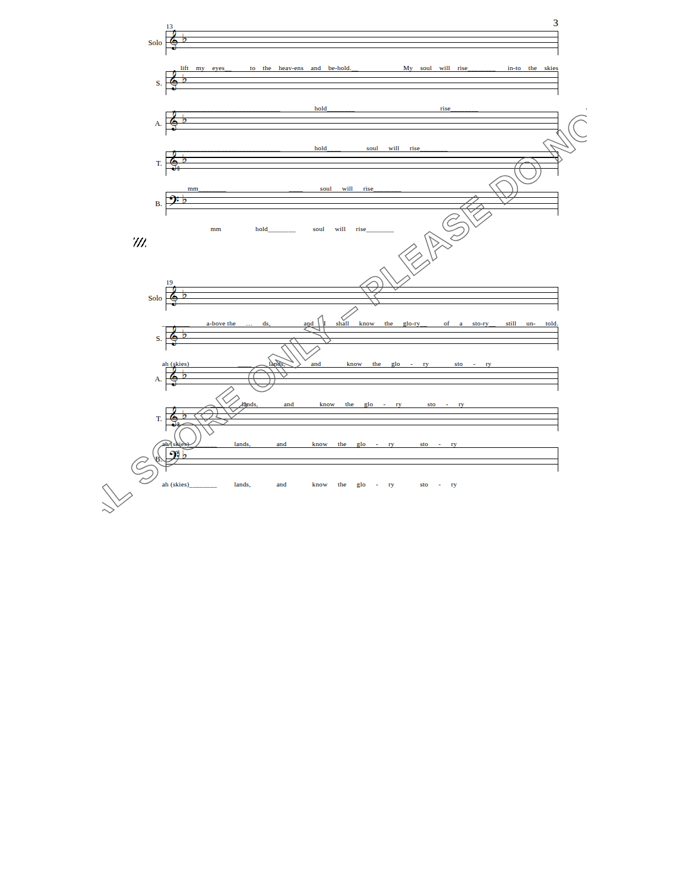3
PERUSAL SCORE ONLY – PLEASE DO NOT COPY
13
Solo
♭
lift my eyes__ to the heav-ens and be-hold.__ My soul will rise________ in-to the skies
S.
♭
_______________________________ hold________ rise________
A.
♭
_______________________________ hold____ soul will rise________
T.
♭
mm________ ____ soul will rise________
B.
♭
mm hold________ soul will rise________
19
Solo
♭
________ a-bove the … ds, and I shall know the glo-ry__ of a sto-ry__ still un- told.
S.
♭
ah (skies) ____ lands, and know the glo - ry sto - ry
A.
♭
____ lands, and know the glo - ry sto - ry
T.
♭
ah (skies)________ lands, and know the glo - ry sto - ry
B.
♭
ah (skies)________ lands, and know the glo - ry sto - ry